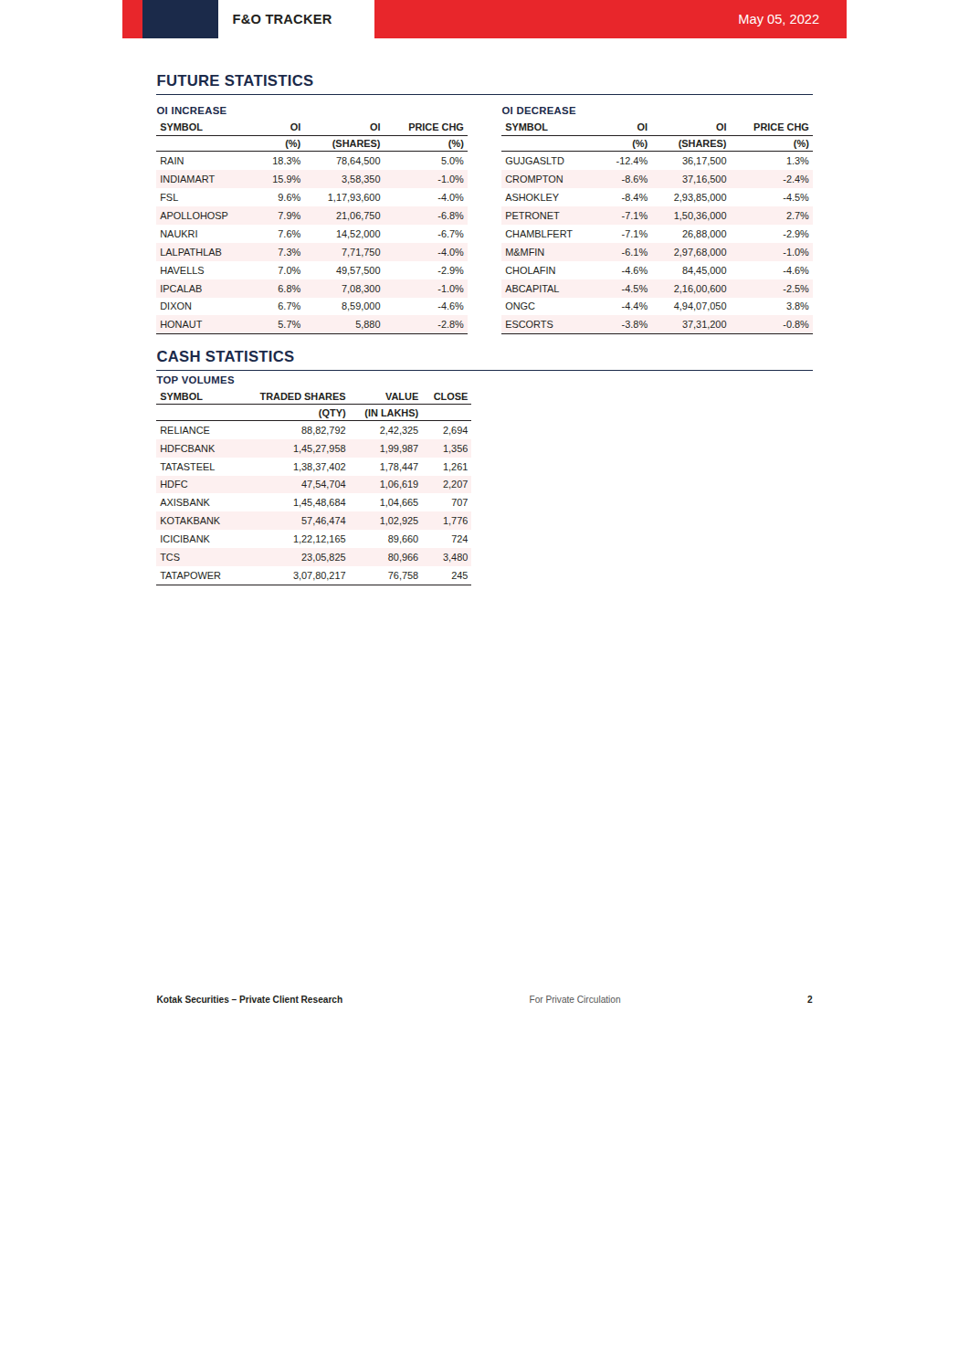F&O TRACKER
May 05, 2022
FUTURE STATISTICS
OI INCREASE
| SYMBOL | OI | OI | PRICE CHG |
| --- | --- | --- | --- |
| | (%) | (SHARES) | (%) |
| RAIN | 18.3% | 78,64,500 | 5.0% |
| INDIAMART | 15.9% | 3,58,350 | -1.0% |
| FSL | 9.6% | 1,17,93,600 | -4.0% |
| APOLLOHOSP | 7.9% | 21,06,750 | -6.8% |
| NAUKRI | 7.6% | 14,52,000 | -6.7% |
| LALPATHLAB | 7.3% | 7,71,750 | -4.0% |
| HAVELLS | 7.0% | 49,57,500 | -2.9% |
| IPCALAB | 6.8% | 7,08,300 | -1.0% |
| DIXON | 6.7% | 8,59,000 | -4.6% |
| HONAUT | 5.7% | 5,880 | -2.8% |
OI DECREASE
| SYMBOL | OI | OI | PRICE CHG |
| --- | --- | --- | --- |
| | (%) | (SHARES) | (%) |
| GUJGASLTD | -12.4% | 36,17,500 | 1.3% |
| CROMPTON | -8.6% | 37,16,500 | -2.4% |
| ASHOKLEY | -8.4% | 2,93,85,000 | -4.5% |
| PETRONET | -7.1% | 1,50,36,000 | 2.7% |
| CHAMBLFERT | -7.1% | 26,88,000 | -2.9% |
| M&MFIN | -6.1% | 2,97,68,000 | -1.0% |
| CHOLAFIN | -4.6% | 84,45,000 | -4.6% |
| ABCAPITAL | -4.5% | 2,16,00,600 | -2.5% |
| ONGC | -4.4% | 4,94,07,050 | 3.8% |
| ESCORTS | -3.8% | 37,31,200 | -0.8% |
CASH STATISTICS
TOP VOLUMES
| SYMBOL | TRADED SHARES | VALUE | CLOSE |
| --- | --- | --- | --- |
| | (QTY) | (IN LAKHS) | |
| RELIANCE | 88,82,792 | 2,42,325 | 2,694 |
| HDFCBANK | 1,45,27,958 | 1,99,987 | 1,356 |
| TATASTEEL | 1,38,37,402 | 1,78,447 | 1,261 |
| HDFC | 47,54,704 | 1,06,619 | 2,207 |
| AXISBANK | 1,45,48,684 | 1,04,665 | 707 |
| KOTAKBANK | 57,46,474 | 1,02,925 | 1,776 |
| ICICIBANK | 1,22,12,165 | 89,660 | 724 |
| TCS | 23,05,825 | 80,966 | 3,480 |
| TATAPOWER | 3,07,80,217 | 76,758 | 245 |
Kotak Securities – Private Client Research
For Private Circulation
2